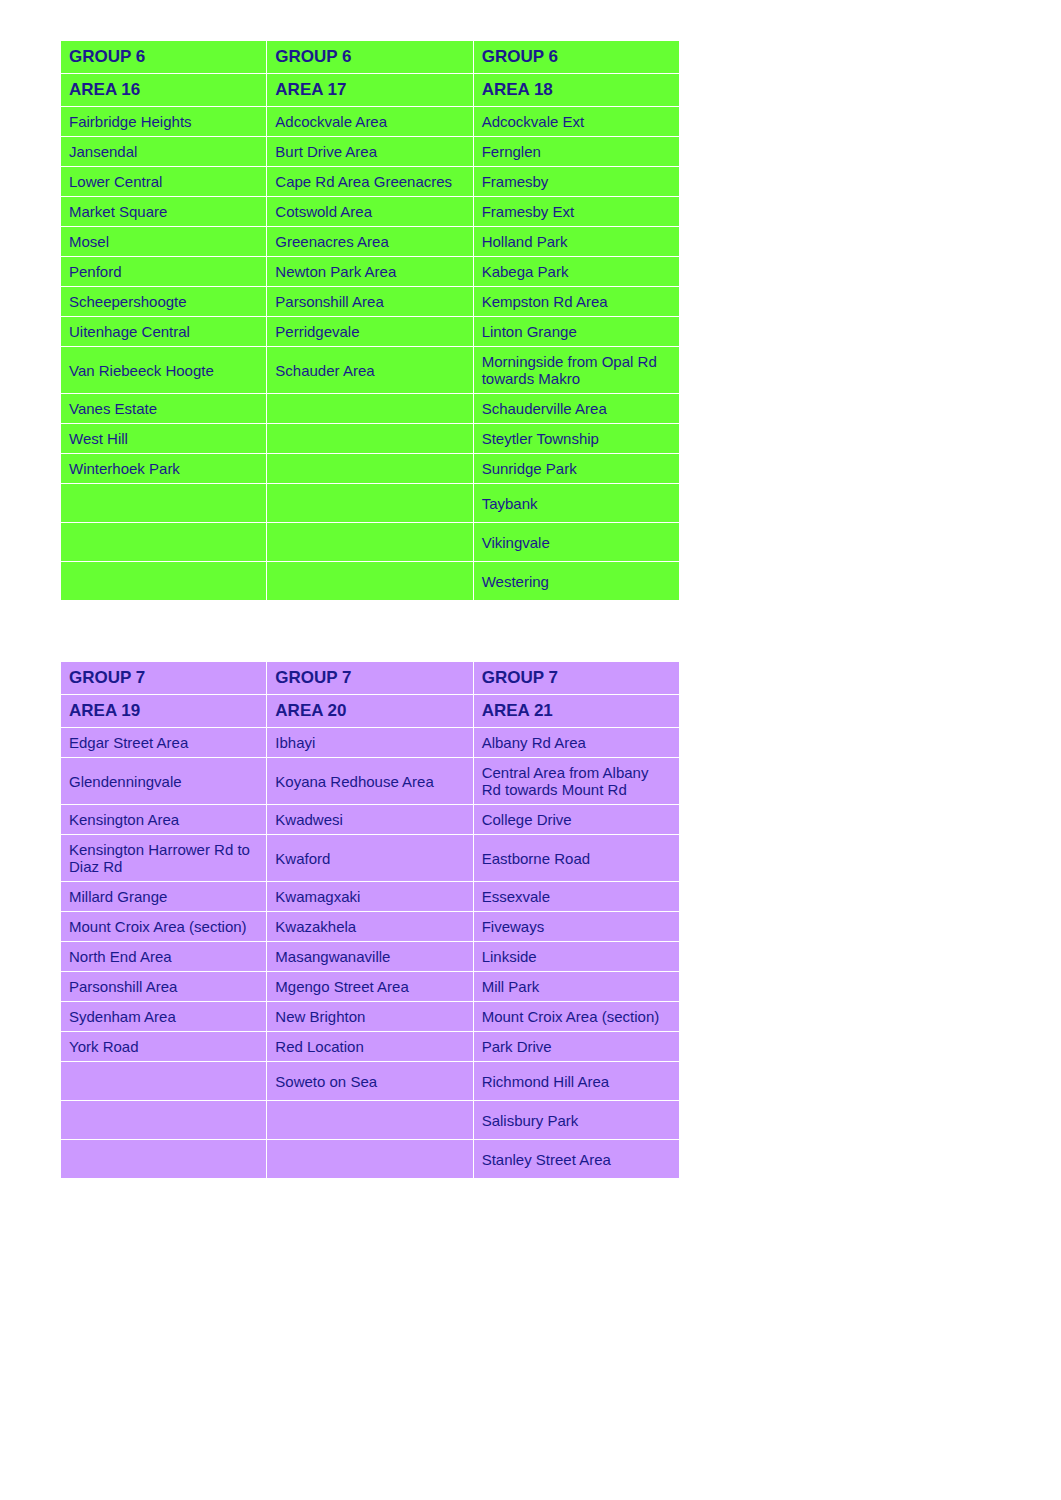| GROUP 6 | GROUP 6 | GROUP 6 |
| AREA 16 | AREA 17 | AREA 18 |
| Fairbridge Heights | Adcockvale Area | Adcockvale Ext |
| Jansendal | Burt Drive Area | Fernglen |
| Lower Central | Cape Rd Area Greenacres | Framesby |
| Market Square | Cotswold Area | Framesby Ext |
| Mosel | Greenacres Area | Holland Park |
| Penford | Newton Park Area | Kabega Park |
| Scheepershoogte | Parsonshill Area | Kempston Rd Area |
| Uitenhage Central | Perridgevale | Linton Grange |
| Van Riebeeck Hoogte | Schauder Area | Morningside from Opal Rd towards Makro |
| Vanes Estate | | Schauderville Area |
| West Hill | | Steytler Township |
| Winterhoek Park | | Sunridge Park |
| | | Taybank |
| | | Vikingvale |
| | | Westering |
| GROUP 7 | GROUP 7 | GROUP 7 |
| AREA 19 | AREA 20 | AREA 21 |
| Edgar Street Area | Ibhayi | Albany Rd Area |
| Glendenningvale | Koyana Redhouse Area | Central Area from Albany Rd towards Mount Rd |
| Kensington Area | Kwadwesi | College Drive |
| Kensington Harrower Rd to Diaz Rd | Kwaford | Eastborne Road |
| Millard Grange | Kwamagxaki | Essexvale |
| Mount Croix Area (section) | Kwazakhela | Fiveways |
| North End Area | Masangwanaville | Linkside |
| Parsonshill Area | Mgengo Street Area | Mill Park |
| Sydenham Area | New Brighton | Mount Croix Area (section) |
| York Road | Red Location | Park Drive |
| | Soweto on Sea | Richmond Hill Area |
| | | Salisbury Park |
| | | Stanley Street Area |